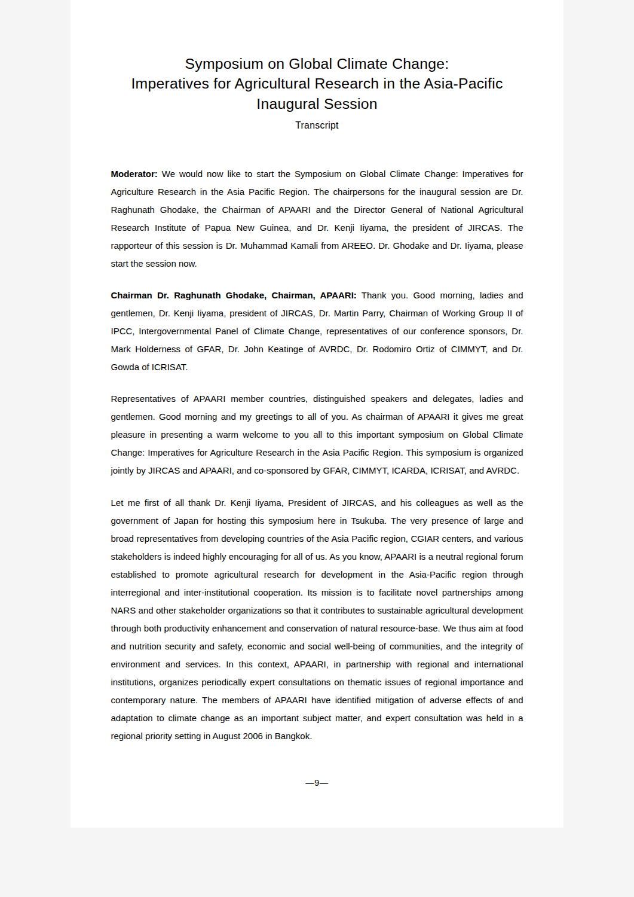Symposium on Global Climate Change:
Imperatives for Agricultural Research in the Asia-Pacific
Inaugural Session
Transcript
Moderator: We would now like to start the Symposium on Global Climate Change: Imperatives for Agriculture Research in the Asia Pacific Region. The chairpersons for the inaugural session are Dr. Raghunath Ghodake, the Chairman of APAARI and the Director General of National Agricultural Research Institute of Papua New Guinea, and Dr. Kenji Iiyama, the president of JIRCAS. The rapporteur of this session is Dr. Muhammad Kamali from AREEO. Dr. Ghodake and Dr. Iiyama, please start the session now.
Chairman Dr. Raghunath Ghodake, Chairman, APAARI: Thank you. Good morning, ladies and gentlemen, Dr. Kenji Iiyama, president of JIRCAS, Dr. Martin Parry, Chairman of Working Group II of IPCC, Intergovernmental Panel of Climate Change, representatives of our conference sponsors, Dr. Mark Holderness of GFAR, Dr. John Keatinge of AVRDC, Dr. Rodomiro Ortiz of CIMMYT, and Dr. Gowda of ICRISAT.
Representatives of APAARI member countries, distinguished speakers and delegates, ladies and gentlemen. Good morning and my greetings to all of you. As chairman of APAARI it gives me great pleasure in presenting a warm welcome to you all to this important symposium on Global Climate Change: Imperatives for Agriculture Research in the Asia Pacific Region. This symposium is organized jointly by JIRCAS and APAARI, and co-sponsored by GFAR, CIMMYT, ICARDA, ICRISAT, and AVRDC.
Let me first of all thank Dr. Kenji Iiyama, President of JIRCAS, and his colleagues as well as the government of Japan for hosting this symposium here in Tsukuba. The very presence of large and broad representatives from developing countries of the Asia Pacific region, CGIAR centers, and various stakeholders is indeed highly encouraging for all of us. As you know, APAARI is a neutral regional forum established to promote agricultural research for development in the Asia-Pacific region through interregional and inter-institutional cooperation. Its mission is to facilitate novel partnerships among NARS and other stakeholder organizations so that it contributes to sustainable agricultural development through both productivity enhancement and conservation of natural resource-base. We thus aim at food and nutrition security and safety, economic and social well-being of communities, and the integrity of environment and services. In this context, APAARI, in partnership with regional and international institutions, organizes periodically expert consultations on thematic issues of regional importance and contemporary nature. The members of APAARI have identified mitigation of adverse effects of and adaptation to climate change as an important subject matter, and expert consultation was held in a regional priority setting in August 2006 in Bangkok.
—9—